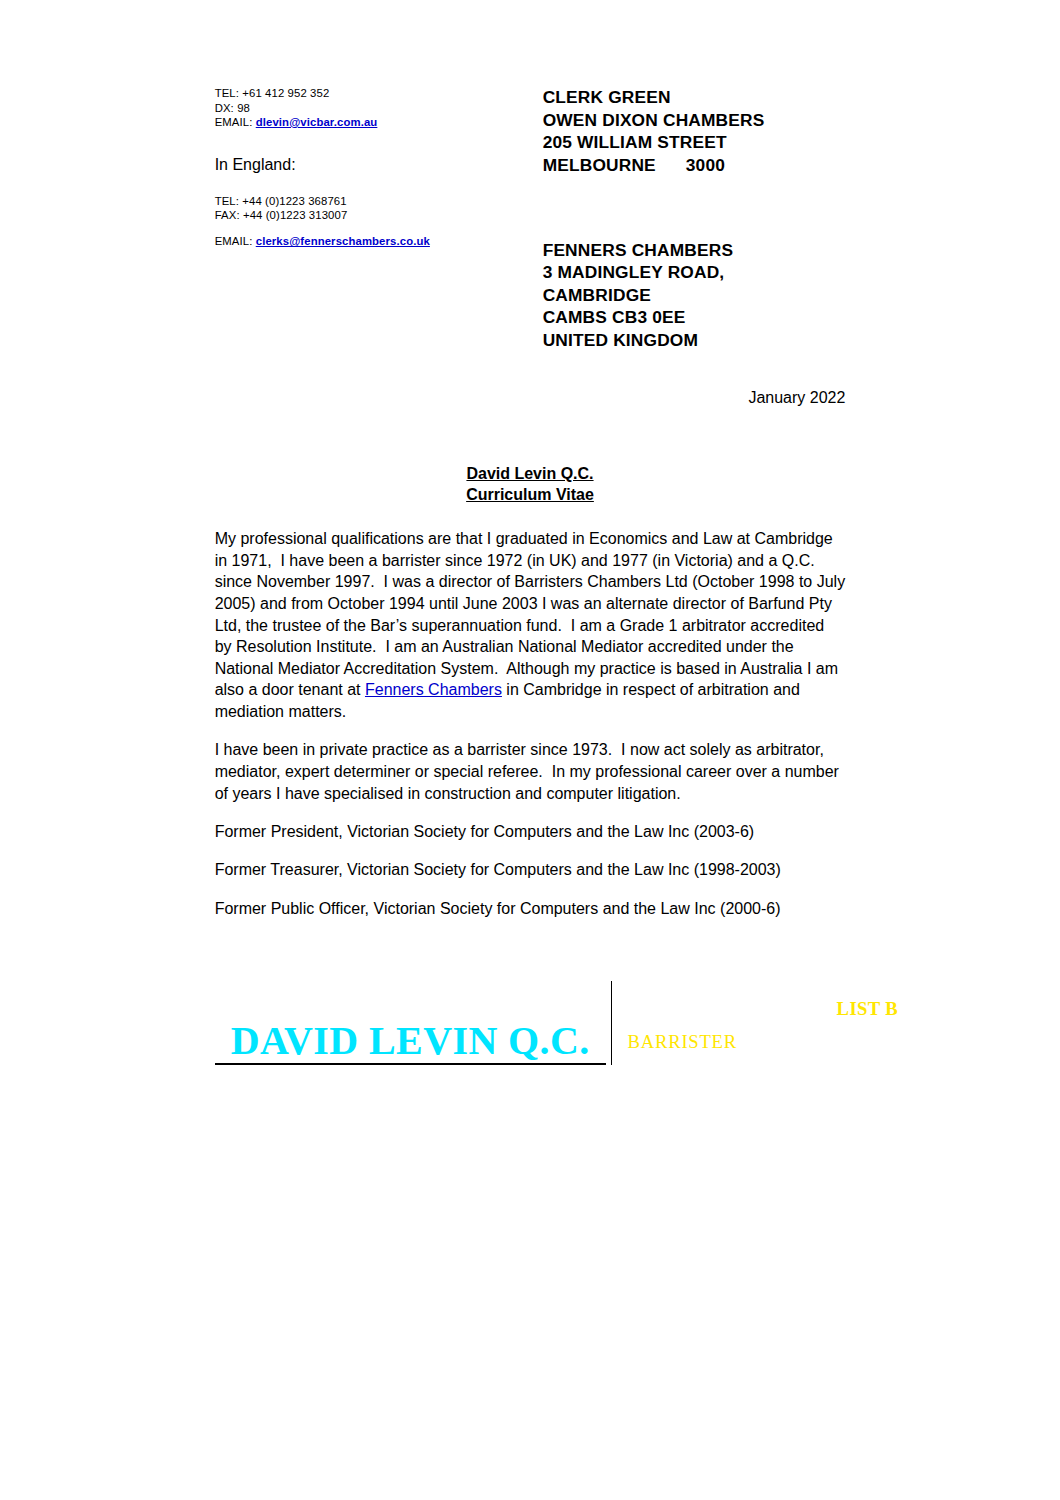TEL: +61 412 952 352
DX: 98
EMAIL: dlevin@vicbar.com.au
In England:
TEL: +44 (0)1223 368761
FAX: +44 (0)1223 313007
EMAIL: clerks@fennerschambers.co.uk
CLERK GREEN
OWEN DIXON CHAMBERS
205 WILLIAM STREET
MELBOURNE 3000
FENNERS CHAMBERS
3 MADINGLEY ROAD,
CAMBRIDGE
CAMBS CB3 0EE
UNITED KINGDOM
January 2022
David Levin Q.C. Curriculum Vitae
My professional qualifications are that I graduated in Economics and Law at Cambridge in 1971, I have been a barrister since 1972 (in UK) and 1977 (in Victoria) and a Q.C. since November 1997. I was a director of Barristers Chambers Ltd (October 1998 to July 2005) and from October 1994 until June 2003 I was an alternate director of Barfund Pty Ltd, the trustee of the Bar’s superannuation fund. I am a Grade 1 arbitrator accredited by Resolution Institute. I am an Australian National Mediator accredited under the National Mediator Accreditation System. Although my practice is based in Australia I am also a door tenant at Fenners Chambers in Cambridge in respect of arbitration and mediation matters.
I have been in private practice as a barrister since 1973. I now act solely as arbitrator, mediator, expert determiner or special referee. In my professional career over a number of years I have specialised in construction and computer litigation.
Former President, Victorian Society for Computers and the Law Inc (2003-6)
Former Treasurer, Victorian Society for Computers and the Law Inc (1998-2003)
Former Public Officer, Victorian Society for Computers and the Law Inc (2000-6)
DAVID LEVIN Q.C.
LIST B
BARRISTER